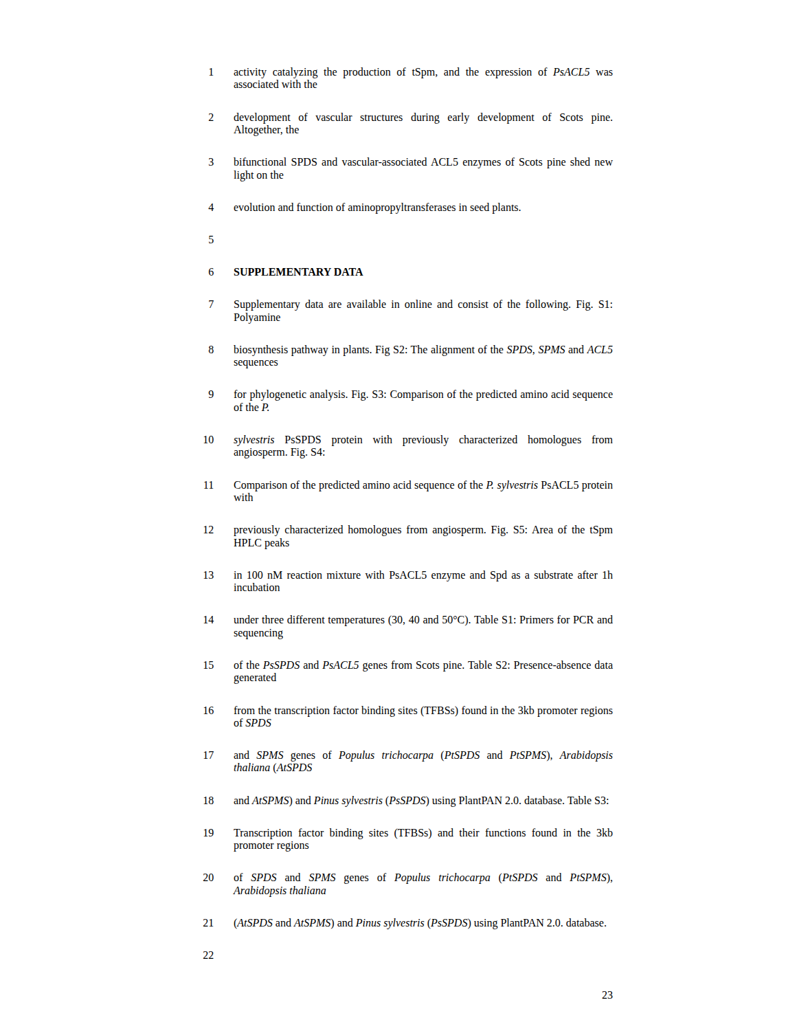1
activity catalyzing the production of tSpm, and the expression of PsACL5 was associated with the
2
development of vascular structures during early development of Scots pine. Altogether, the
3
bifunctional SPDS and vascular-associated ACL5 enzymes of Scots pine shed new light on the
4
evolution and function of aminopropyltransferases in seed plants.
5
6
SUPPLEMENTARY DATA
7
Supplementary data are available in online and consist of the following. Fig. S1: Polyamine
8
biosynthesis pathway in plants. Fig S2: The alignment of the SPDS, SPMS and ACL5 sequences
9
for phylogenetic analysis. Fig. S3: Comparison of the predicted amino acid sequence of the P.
10
sylvestris PsSPDS protein with previously characterized homologues from angiosperm. Fig. S4:
11
Comparison of the predicted amino acid sequence of the P. sylvestris PsACL5 protein with
12
previously characterized homologues from angiosperm. Fig. S5: Area of the tSpm HPLC peaks
13
in 100 nM reaction mixture with PsACL5 enzyme and Spd as a substrate after 1h incubation
14
under three different temperatures (30, 40 and 50°C). Table S1: Primers for PCR and sequencing
15
of the PsSPDS and PsACL5 genes from Scots pine. Table S2: Presence-absence data generated
16
from the transcription factor binding sites (TFBSs) found in the 3kb promoter regions of SPDS
17
and SPMS genes of Populus trichocarpa (PtSPDS and PtSPMS), Arabidopsis thaliana (AtSPDS
18
and AtSPMS) and Pinus sylvestris (PsSPDS) using PlantPAN 2.0. database. Table S3:
19
Transcription factor binding sites (TFBSs) and their functions found in the 3kb promoter regions
20
of SPDS and SPMS genes of Populus trichocarpa (PtSPDS and PtSPMS), Arabidopsis thaliana
21
(AtSPDS and AtSPMS) and Pinus sylvestris (PsSPDS) using PlantPAN 2.0. database.
22
23